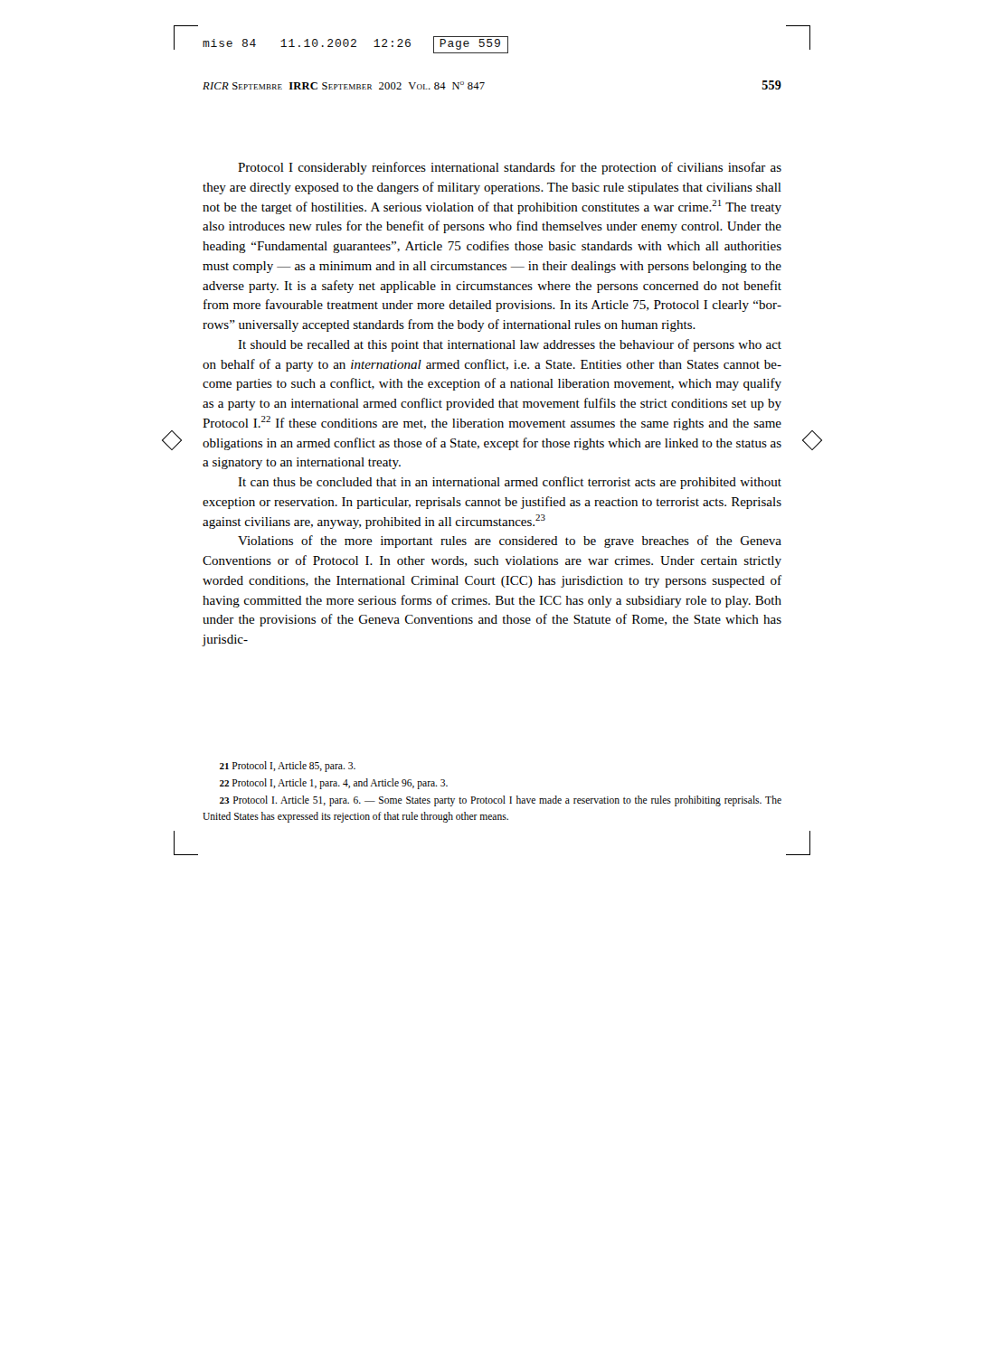mise 84 11.10.2002 12:26 Page 559
RICR Septembre IRRC September 2002 Vol. 84 No 847
559
Protocol I considerably reinforces international standards for the protection of civilians insofar as they are directly exposed to the dangers of military operations. The basic rule stipulates that civilians shall not be the target of hostilities. A serious violation of that prohibition constitutes a war crime.21 The treaty also introduces new rules for the benefit of persons who find themselves under enemy control. Under the heading “Fundamental guarantees”, Article 75 codifies those basic standards with which all authorities must comply — as a minimum and in all circumstances — in their dealings with persons belonging to the adverse party. It is a safety net applicable in circumstances where the persons concerned do not benefit from more favourable treatment under more detailed provisions. In its Article 75, Protocol I clearly “borrows” universally accepted standards from the body of international rules on human rights.
It should be recalled at this point that international law addresses the behaviour of persons who act on behalf of a party to an international armed conflict, i.e. a State. Entities other than States cannot become parties to such a conflict, with the exception of a national liberation movement, which may qualify as a party to an international armed conflict provided that movement fulfils the strict conditions set up by Protocol I.22 If these conditions are met, the liberation movement assumes the same rights and the same obligations in an armed conflict as those of a State, except for those rights which are linked to the status as a signatory to an international treaty.
It can thus be concluded that in an international armed conflict terrorist acts are prohibited without exception or reservation. In particular, reprisals cannot be justified as a reaction to terrorist acts. Reprisals against civilians are, anyway, prohibited in all circumstances.23
Violations of the more important rules are considered to be grave breaches of the Geneva Conventions or of Protocol I. In other words, such violations are war crimes. Under certain strictly worded conditions, the International Criminal Court (ICC) has jurisdiction to try persons suspected of having committed the more serious forms of crimes. But the ICC has only a subsidiary role to play. Both under the provisions of the Geneva Conventions and those of the Statute of Rome, the State which has jurisdic-
21 Protocol I, Article 85, para. 3.
22 Protocol I, Article 1, para. 4, and Article 96, para. 3.
23 Protocol I. Article 51, para. 6. — Some States party to Protocol I have made a reservation to the rules prohibiting reprisals. The United States has expressed its rejection of that rule through other means.